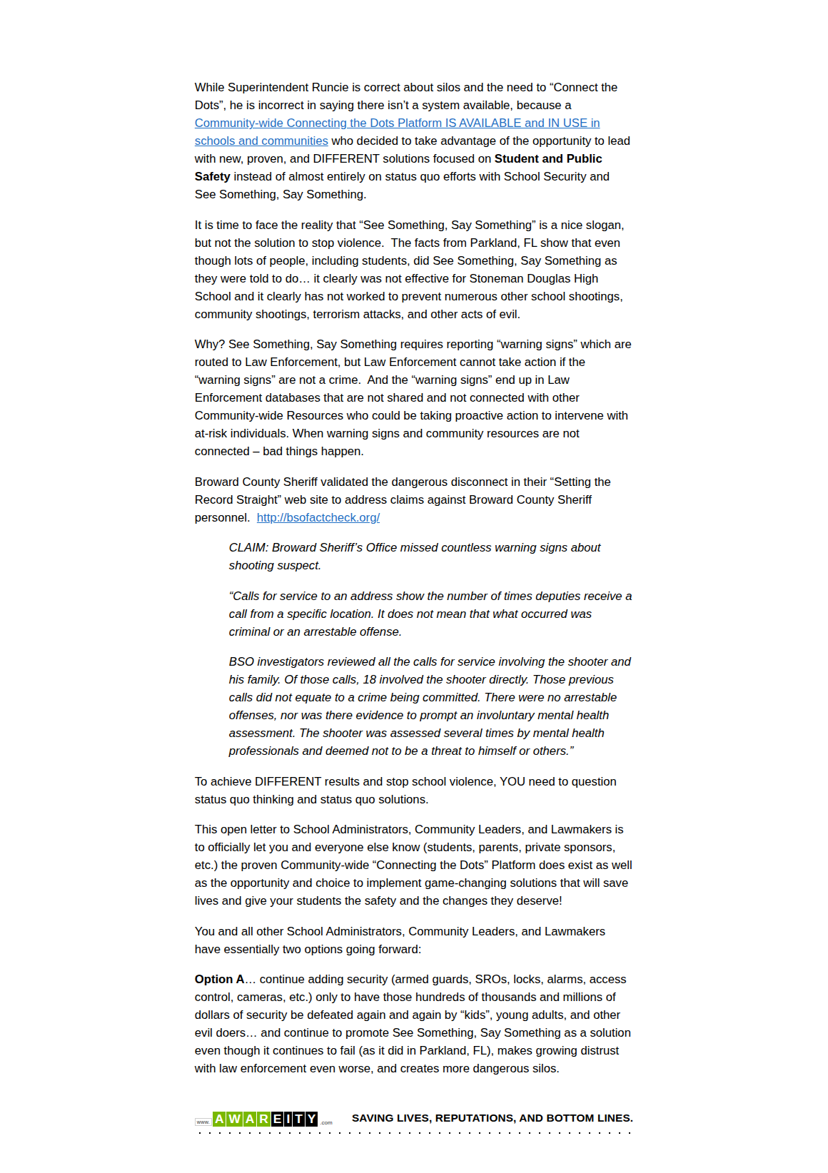While Superintendent Runcie is correct about silos and the need to “Connect the Dots”, he is incorrect in saying there isn’t a system available, because a Community-wide Connecting the Dots Platform IS AVAILABLE and IN USE in schools and communities who decided to take advantage of the opportunity to lead with new, proven, and DIFFERENT solutions focused on Student and Public Safety instead of almost entirely on status quo efforts with School Security and See Something, Say Something.
It is time to face the reality that “See Something, Say Something” is a nice slogan, but not the solution to stop violence. The facts from Parkland, FL show that even though lots of people, including students, did See Something, Say Something as they were told to do… it clearly was not effective for Stoneman Douglas High School and it clearly has not worked to prevent numerous other school shootings, community shootings, terrorism attacks, and other acts of evil.
Why? See Something, Say Something requires reporting “warning signs” which are routed to Law Enforcement, but Law Enforcement cannot take action if the “warning signs” are not a crime. And the “warning signs” end up in Law Enforcement databases that are not shared and not connected with other Community-wide Resources who could be taking proactive action to intervene with at-risk individuals. When warning signs and community resources are not connected – bad things happen.
Broward County Sheriff validated the dangerous disconnect in their “Setting the Record Straight” web site to address claims against Broward County Sheriff personnel. http://bsofactcheck.org/
CLAIM: Broward Sheriff’s Office missed countless warning signs about shooting suspect.
“Calls for service to an address show the number of times deputies receive a call from a specific location. It does not mean that what occurred was criminal or an arrestable offense.
BSO investigators reviewed all the calls for service involving the shooter and his family. Of those calls, 18 involved the shooter directly. Those previous calls did not equate to a crime being committed. There were no arrestable offenses, nor was there evidence to prompt an involuntary mental health assessment. The shooter was assessed several times by mental health professionals and deemed not to be a threat to himself or others.”
To achieve DIFFERENT results and stop school violence, YOU need to question status quo thinking and status quo solutions.
This open letter to School Administrators, Community Leaders, and Lawmakers is to officially let you and everyone else know (students, parents, private sponsors, etc.) the proven Community-wide “Connecting the Dots” Platform does exist as well as the opportunity and choice to implement game-changing solutions that will save lives and give your students the safety and the changes they deserve!
You and all other School Administrators, Community Leaders, and Lawmakers have essentially two options going forward:
Option A… continue adding security (armed guards, SROs, locks, alarms, access control, cameras, etc.) only to have those hundreds of thousands and millions of dollars of security be defeated again and again by “kids”, young adults, and other evil doers… and continue to promote See Something, Say Something as a solution even though it continues to fail (as it did in Parkland, FL), makes growing distrust with law enforcement even worse, and creates more dangerous silos.
www. AWAREITY.com
Saving lives, reputations, and bottom lines.